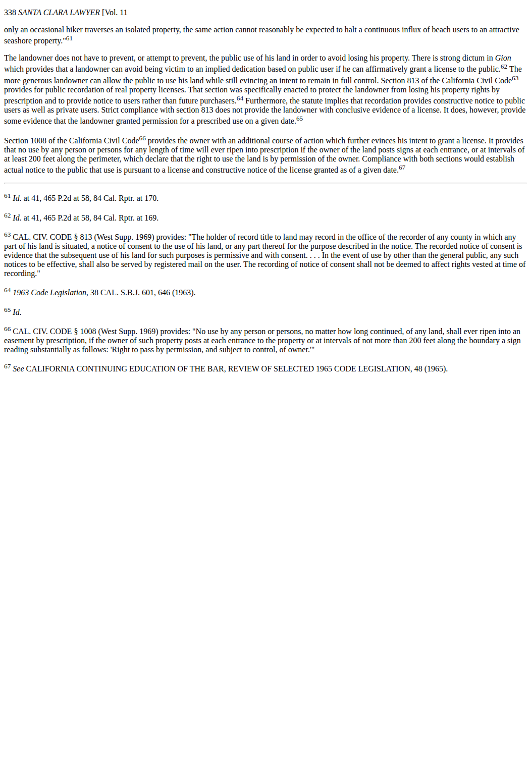338 SANTA CLARA LAWYER [Vol. 11
only an occasional hiker traverses an isolated property, the same action cannot reasonably be expected to halt a continuous influx of beach users to an attractive seashore property."61
The landowner does not have to prevent, or attempt to prevent, the public use of his land in order to avoid losing his property. There is strong dictum in Gion which provides that a landowner can avoid being victim to an implied dedication based on public user if he can affirmatively grant a license to the public.62 The more generous landowner can allow the public to use his land while still evincing an intent to remain in full control. Section 813 of the California Civil Code63 provides for public recordation of real property licenses. That section was specifically enacted to protect the landowner from losing his property rights by prescription and to provide notice to users rather than future purchasers.64 Furthermore, the statute implies that recordation provides constructive notice to public users as well as private users. Strict compliance with section 813 does not provide the landowner with conclusive evidence of a license. It does, however, provide some evidence that the landowner granted permission for a prescribed use on a given date.65
Section 1008 of the California Civil Code66 provides the owner with an additional course of action which further evinces his intent to grant a license. It provides that no use by any person or persons for any length of time will ever ripen into prescription if the owner of the land posts signs at each entrance, or at intervals of at least 200 feet along the perimeter, which declare that the right to use the land is by permission of the owner. Compliance with both sections would establish actual notice to the public that use is pursuant to a license and constructive notice of the license granted as of a given date.67
61 Id. at 41, 465 P.2d at 58, 84 Cal. Rptr. at 170.
62 Id. at 41, 465 P.2d at 58, 84 Cal. Rptr. at 169.
63 CAL. CIV. CODE § 813 (West Supp. 1969) provides: "The holder of record title to land may record in the office of the recorder of any county in which any part of his land is situated, a notice of consent to the use of his land, or any part thereof for the purpose described in the notice. The recorded notice of consent is evidence that the subsequent use of his land for such purposes is permissive and with consent. . . . In the event of use by other than the general public, any such notices to be effective, shall also be served by registered mail on the user. The recording of notice of consent shall not be deemed to affect rights vested at time of recording."
64 1963 Code Legislation, 38 CAL. S.B.J. 601, 646 (1963).
65 Id.
66 CAL. CIV. CODE § 1008 (West Supp. 1969) provides: "No use by any person or persons, no matter how long continued, of any land, shall ever ripen into an easement by prescription, if the owner of such property posts at each entrance to the property or at intervals of not more than 200 feet along the boundary a sign reading substantially as follows: 'Right to pass by permission, and subject to control, of owner.'"
67 See CALIFORNIA CONTINUING EDUCATION OF THE BAR, REVIEW OF SELECTED 1965 CODE LEGISLATION, 48 (1965).